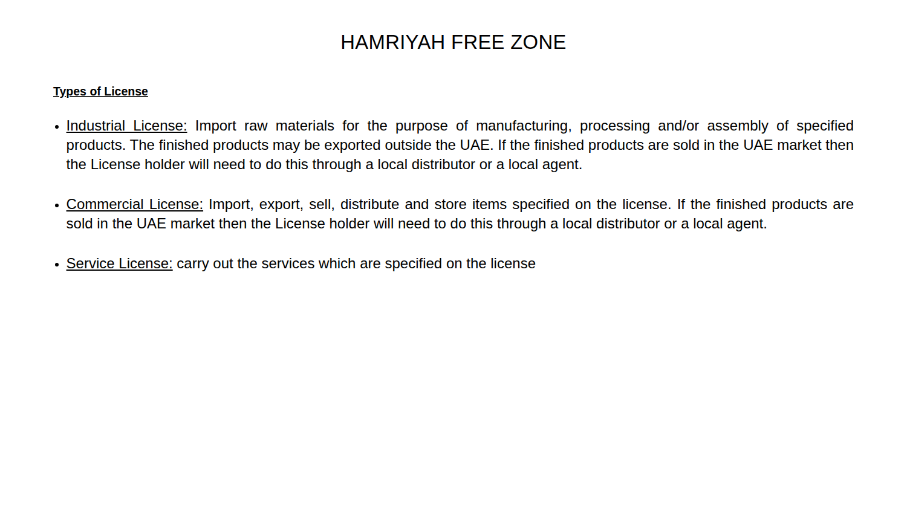HAMRIYAH FREE ZONE
Types of License
Industrial License: Import raw materials for the purpose of manufacturing, processing and/or assembly of specified products. The finished products may be exported outside the UAE. If the finished products are sold in the UAE market then the License holder will need to do this through a local distributor or a local agent.
Commercial License: Import, export, sell, distribute and store items specified on the license. If the finished products are sold in the UAE market then the License holder will need to do this through a local distributor or a local agent.
Service License: carry out the services which are specified on the license